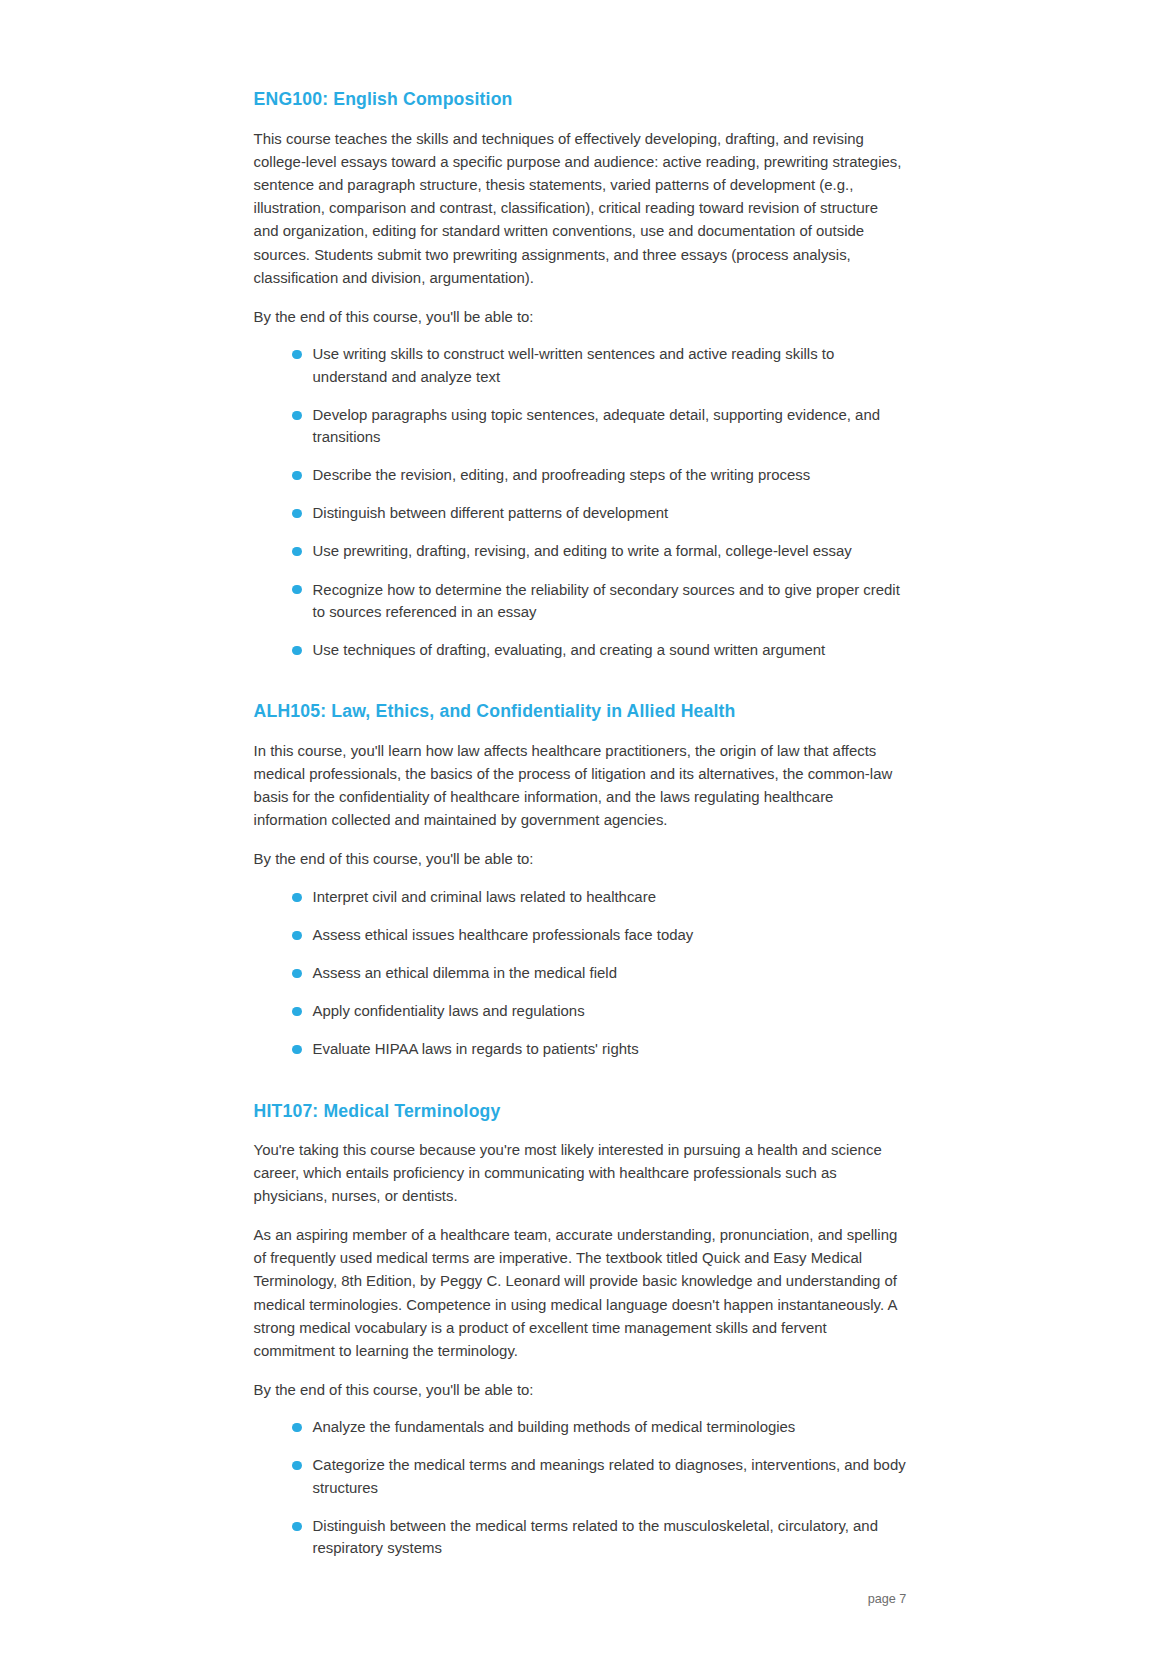ENG100: English Composition
This course teaches the skills and techniques of effectively developing, drafting, and revising college-level essays toward a specific purpose and audience: active reading, prewriting strategies, sentence and paragraph structure, thesis statements, varied patterns of development (e.g., illustration, comparison and contrast, classification), critical reading toward revision of structure and organization, editing for standard written conventions, use and documentation of outside sources. Students submit two prewriting assignments, and three essays (process analysis, classification and division, argumentation).
By the end of this course, you'll be able to:
Use writing skills to construct well-written sentences and active reading skills to understand and analyze text
Develop paragraphs using topic sentences, adequate detail, supporting evidence, and transitions
Describe the revision, editing, and proofreading steps of the writing process
Distinguish between different patterns of development
Use prewriting, drafting, revising, and editing to write a formal, college-level essay
Recognize how to determine the reliability of secondary sources and to give proper credit to sources referenced in an essay
Use techniques of drafting, evaluating, and creating a sound written argument
ALH105: Law, Ethics, and Confidentiality in Allied Health
In this course, you'll learn how law affects healthcare practitioners, the origin of law that affects medical professionals, the basics of the process of litigation and its alternatives, the common-law basis for the confidentiality of healthcare information, and the laws regulating healthcare information collected and maintained by government agencies.
By the end of this course, you'll be able to:
Interpret civil and criminal laws related to healthcare
Assess ethical issues healthcare professionals face today
Assess an ethical dilemma in the medical field
Apply confidentiality laws and regulations
Evaluate HIPAA laws in regards to patients' rights
HIT107: Medical Terminology
You're taking this course because you're most likely interested in pursuing a health and science career, which entails proficiency in communicating with healthcare professionals such as physicians, nurses, or dentists.
As an aspiring member of a healthcare team, accurate understanding, pronunciation, and spelling of frequently used medical terms are imperative. The textbook titled Quick and Easy Medical Terminology, 8th Edition, by Peggy C. Leonard will provide basic knowledge and understanding of medical terminologies. Competence in using medical language doesn't happen instantaneously. A strong medical vocabulary is a product of excellent time management skills and fervent commitment to learning the terminology.
By the end of this course, you'll be able to:
Analyze the fundamentals and building methods of medical terminologies
Categorize the medical terms and meanings related to diagnoses, interventions, and body structures
Distinguish between the medical terms related to the musculoskeletal, circulatory, and respiratory systems
page 7